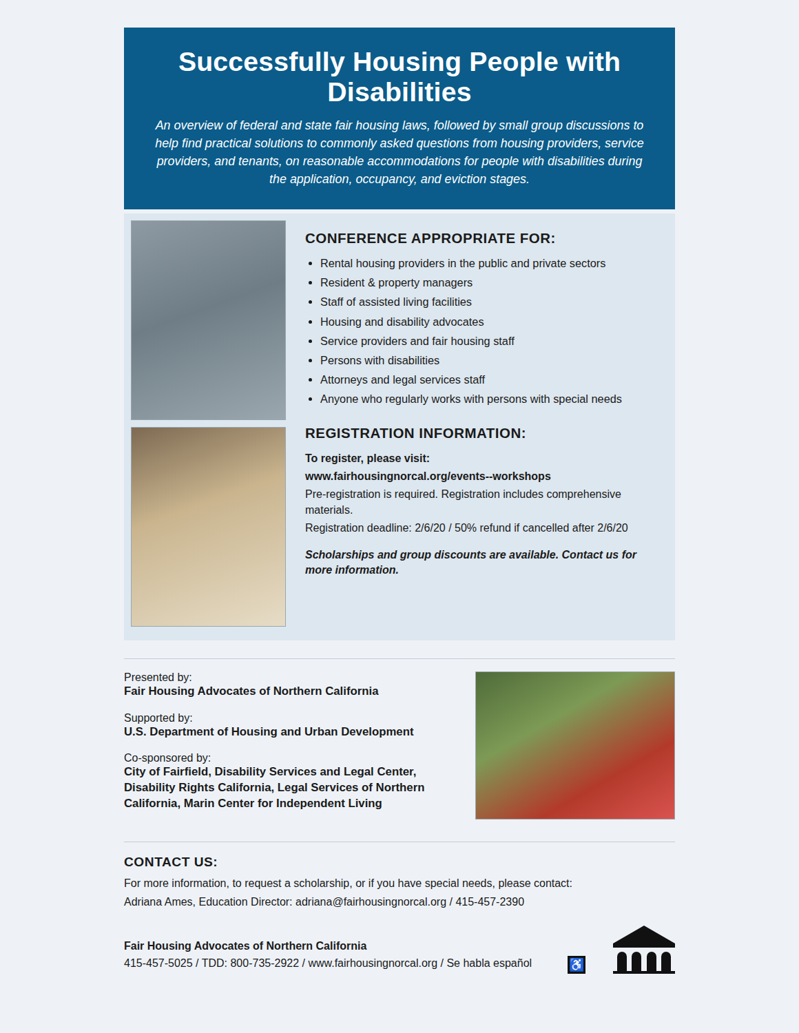Successfully Housing People with Disabilities
An overview of federal and state fair housing laws, followed by small group discussions to help find practical solutions to commonly asked questions from housing providers, service providers, and tenants, on reasonable accommodations for people with disabilities during the application, occupancy, and eviction stages.
CONFERENCE APPROPRIATE FOR:
Rental housing providers in the public and private sectors
Resident & property managers
Staff of assisted living facilities
Housing and disability advocates
Service providers and fair housing staff
Persons with disabilities
Attorneys and legal services staff
Anyone who regularly works with persons with special needs
REGISTRATION INFORMATION:
To register, please visit:
www.fairhousingnorcal.org/events--workshops
Pre-registration is required. Registration includes comprehensive materials.
Registration deadline: 2/6/20 / 50% refund if cancelled after 2/6/20
Scholarships and group discounts are available. Contact us for more information.
Presented by:
Fair Housing Advocates of Northern California
Supported by:
U.S. Department of Housing and Urban Development
Co-sponsored by:
City of Fairfield, Disability Services and Legal Center,
Disability Rights California, Legal Services of Northern
California, Marin Center for Independent Living
CONTACT US:
For more information, to request a scholarship, or if you have special needs, please contact:
Adriana Ames, Education Director: adriana@fairhousingnorcal.org / 415-457-2390
Fair Housing Advocates of Northern California
415-457-5025 / TDD: 800-735-2922 / www.fairhousingnorcal.org / Se habla español
♿